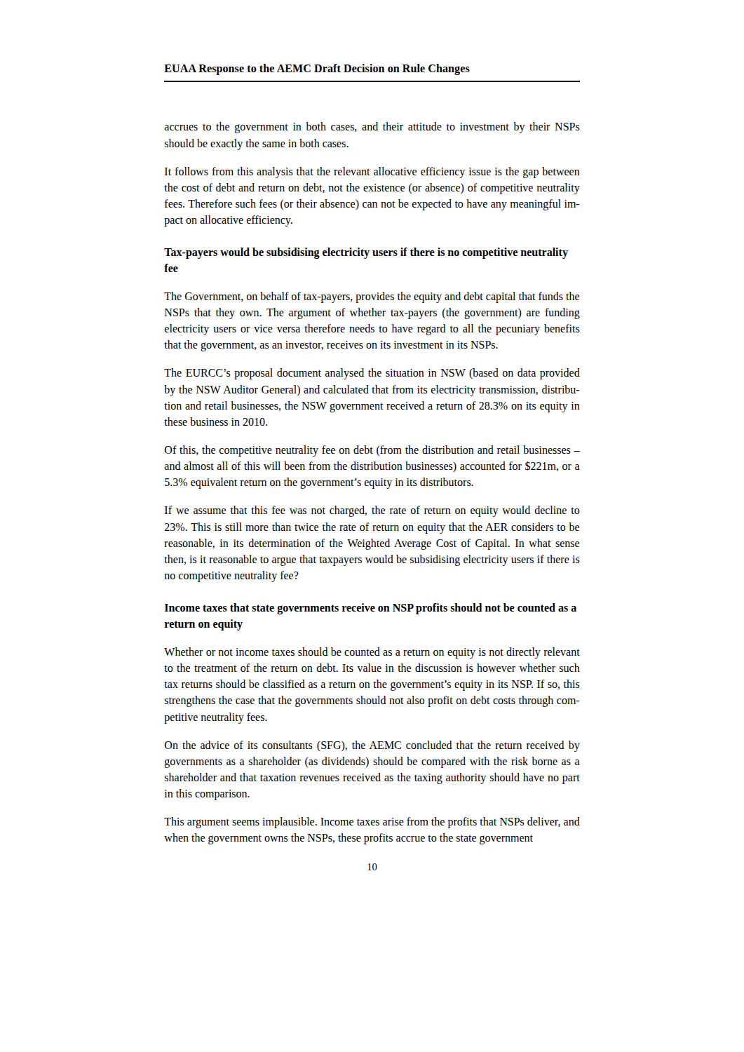EUAA Response to the AEMC Draft Decision on Rule Changes
accrues to the government in both cases, and their attitude to investment by their NSPs should be exactly the same in both cases.
It follows from this analysis that the relevant allocative efficiency issue is the gap between the cost of debt and return on debt, not the existence (or absence) of competitive neutrality fees. Therefore such fees (or their absence) can not be expected to have any meaningful impact on allocative efficiency.
Tax-payers would be subsidising electricity users if there is no competitive neutrality fee
The Government, on behalf of tax-payers, provides the equity and debt capital that funds the NSPs that they own. The argument of whether tax-payers (the government) are funding electricity users or vice versa therefore needs to have regard to all the pecuniary benefits that the government, as an investor, receives on its investment in its NSPs.
The EURCC’s proposal document analysed the situation in NSW (based on data provided by the NSW Auditor General) and calculated that from its electricity transmission, distribution and retail businesses, the NSW government received a return of 28.3% on its equity in these business in 2010.
Of this, the competitive neutrality fee on debt (from the distribution and retail businesses – and almost all of this will been from the distribution businesses) accounted for $221m, or a 5.3% equivalent return on the government’s equity in its distributors.
If we assume that this fee was not charged, the rate of return on equity would decline to 23%. This is still more than twice the rate of return on equity that the AER considers to be reasonable, in its determination of the Weighted Average Cost of Capital. In what sense then, is it reasonable to argue that taxpayers would be subsidising electricity users if there is no competitive neutrality fee?
Income taxes that state governments receive on NSP profits should not be counted as a return on equity
Whether or not income taxes should be counted as a return on equity is not directly relevant to the treatment of the return on debt. Its value in the discussion is however whether such tax returns should be classified as a return on the government’s equity in its NSP. If so, this strengthens the case that the governments should not also profit on debt costs through competitive neutrality fees.
On the advice of its consultants (SFG), the AEMC concluded that the return received by governments as a shareholder (as dividends) should be compared with the risk borne as a shareholder and that taxation revenues received as the taxing authority should have no part in this comparison.
This argument seems implausible. Income taxes arise from the profits that NSPs deliver, and when the government owns the NSPs, these profits accrue to the state government
10